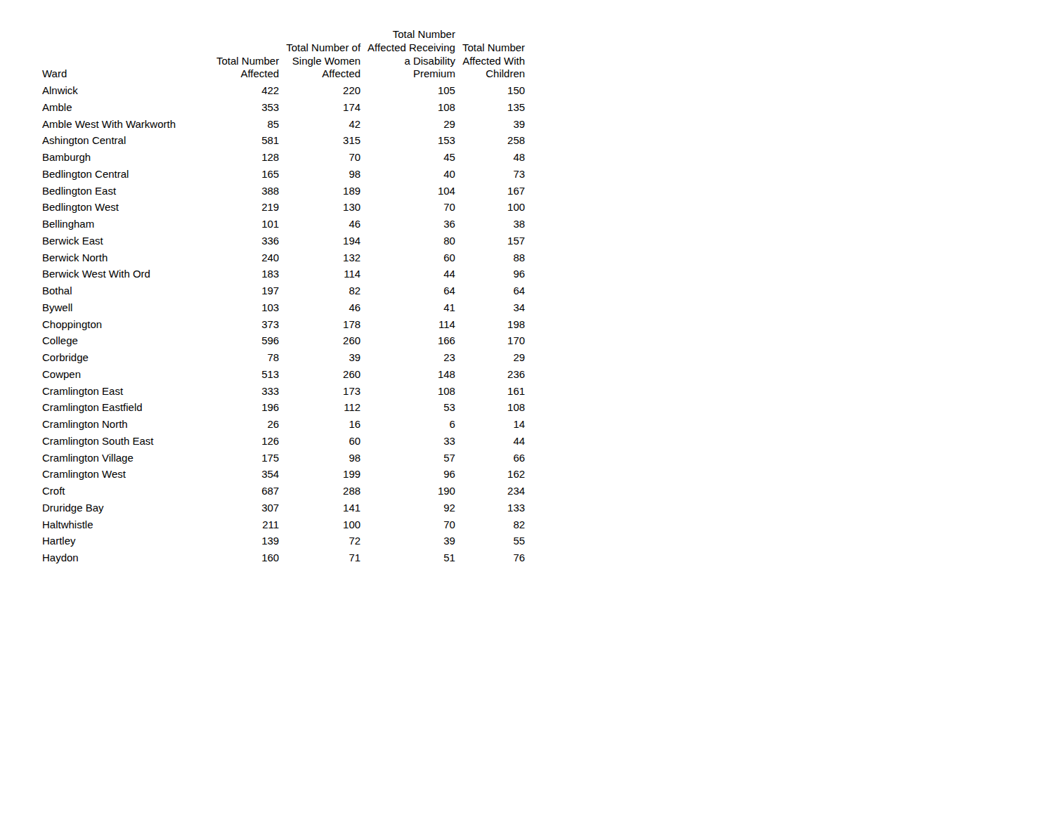| Ward | Total Number Affected | Total Number of Single Women Affected | Total Number Affected Receiving a Disability Premium | Total Number Affected With Children |
| --- | --- | --- | --- | --- |
| Alnwick | 422 | 220 | 105 | 150 |
| Amble | 353 | 174 | 108 | 135 |
| Amble West With Warkworth | 85 | 42 | 29 | 39 |
| Ashington Central | 581 | 315 | 153 | 258 |
| Bamburgh | 128 | 70 | 45 | 48 |
| Bedlington Central | 165 | 98 | 40 | 73 |
| Bedlington East | 388 | 189 | 104 | 167 |
| Bedlington West | 219 | 130 | 70 | 100 |
| Bellingham | 101 | 46 | 36 | 38 |
| Berwick East | 336 | 194 | 80 | 157 |
| Berwick North | 240 | 132 | 60 | 88 |
| Berwick West With Ord | 183 | 114 | 44 | 96 |
| Bothal | 197 | 82 | 64 | 64 |
| Bywell | 103 | 46 | 41 | 34 |
| Choppington | 373 | 178 | 114 | 198 |
| College | 596 | 260 | 166 | 170 |
| Corbridge | 78 | 39 | 23 | 29 |
| Cowpen | 513 | 260 | 148 | 236 |
| Cramlington East | 333 | 173 | 108 | 161 |
| Cramlington Eastfield | 196 | 112 | 53 | 108 |
| Cramlington North | 26 | 16 | 6 | 14 |
| Cramlington South East | 126 | 60 | 33 | 44 |
| Cramlington Village | 175 | 98 | 57 | 66 |
| Cramlington West | 354 | 199 | 96 | 162 |
| Croft | 687 | 288 | 190 | 234 |
| Druridge Bay | 307 | 141 | 92 | 133 |
| Haltwhistle | 211 | 100 | 70 | 82 |
| Hartley | 139 | 72 | 39 | 55 |
| Haydon | 160 | 71 | 51 | 76 |